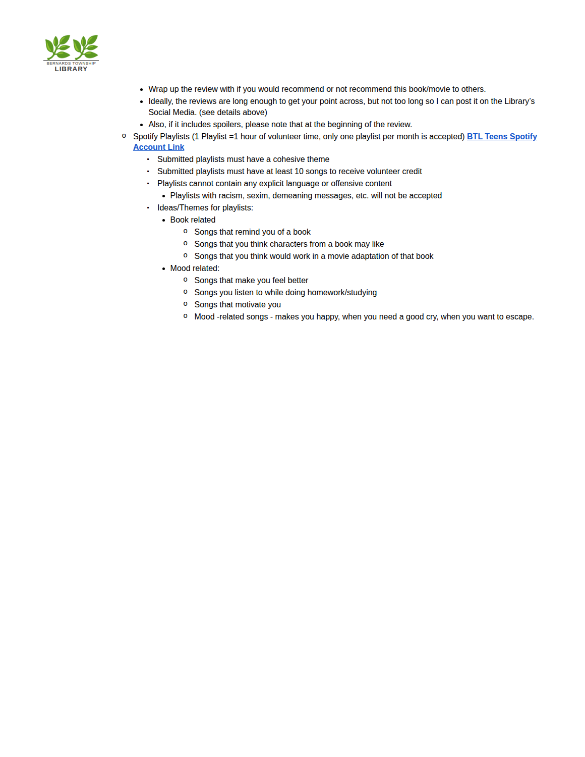🌿🌿 BERNARDS TOWNSHIP LIBRARY
Wrap up the review with if you would recommend or not recommend this book/movie to others.
Ideally, the reviews are long enough to get your point across, but not too long so I can post it on the Library’s Social Media. (see details above)
Also, if it includes spoilers, please note that at the beginning of the review.
Spotify Playlists (1 Playlist =1 hour of volunteer time, only one playlist per month is accepted) BTL Teens Spotify Account Link
Submitted playlists must have a cohesive theme
Submitted playlists must have at least 10 songs to receive volunteer credit
Playlists cannot contain any explicit language or offensive content
Playlists with racism, sexim, demeaning messages, etc. will not be accepted
Ideas/Themes for playlists:
Book related
Songs that remind you of a book
Songs that you think characters from a book may like
Songs that you think would work in a movie adaptation of that book
Mood related:
Songs that make you feel better
Songs you listen to while doing homework/studying
Songs that motivate you
Mood -related songs - makes you happy, when you need a good cry, when you want to escape.